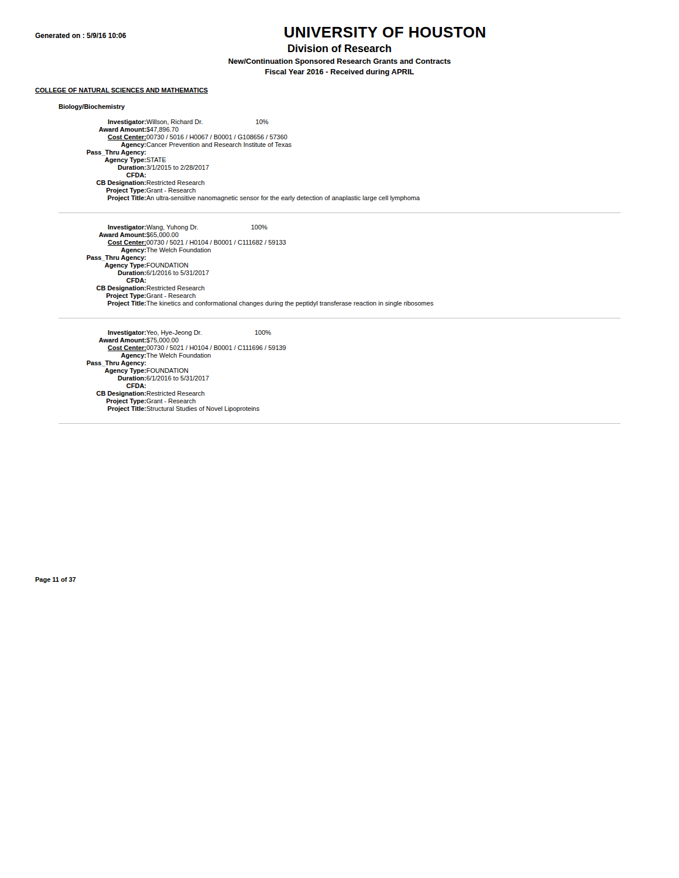Generated on : 5/9/16 10:06
UNIVERSITY OF HOUSTON
Division of Research
New/Continuation Sponsored Research Grants and Contracts
Fiscal Year 2016 - Received during APRIL
COLLEGE OF NATURAL SCIENCES AND MATHEMATICS
Biology/Biochemistry
| Investigator: | Willson, Richard Dr. 10% |
| Award Amount: | $47,896.70 |
| Cost Center: | 00730 / 5016 / H0067 / B0001 / G108656 / 57360 |
| Agency: | Cancer Prevention and Research Institute of Texas |
| Pass_Thru Agency: | |
| Agency Type: | STATE |
| Duration: | 3/1/2015 to 2/28/2017 |
| CFDA: | |
| CB Designation: | Restricted Research |
| Project Type: | Grant - Research |
| Project Title: | An ultra-sensitive nanomagnetic sensor for the early detection of anaplastic large cell lymphoma |
| Investigator: | Wang, Yuhong Dr. 100% |
| Award Amount: | $65,000.00 |
| Cost Center: | 00730 / 5021 / H0104 / B0001 / C111682 / 59133 |
| Agency: | The Welch Foundation |
| Pass_Thru Agency: | |
| Agency Type: | FOUNDATION |
| Duration: | 6/1/2016 to 5/31/2017 |
| CFDA: | |
| CB Designation: | Restricted Research |
| Project Type: | Grant - Research |
| Project Title: | The kinetics and conformational changes during the peptidyl transferase reaction in single ribosomes |
| Investigator: | Yeo, Hye-Jeong Dr. 100% |
| Award Amount: | $75,000.00 |
| Cost Center: | 00730 / 5021 / H0104 / B0001 / C111696 / 59139 |
| Agency: | The Welch Foundation |
| Pass_Thru Agency: | |
| Agency Type: | FOUNDATION |
| Duration: | 6/1/2016 to 5/31/2017 |
| CFDA: | |
| CB Designation: | Restricted Research |
| Project Type: | Grant - Research |
| Project Title: | Structural Studies of Novel Lipoproteins |
Page 11 of 37